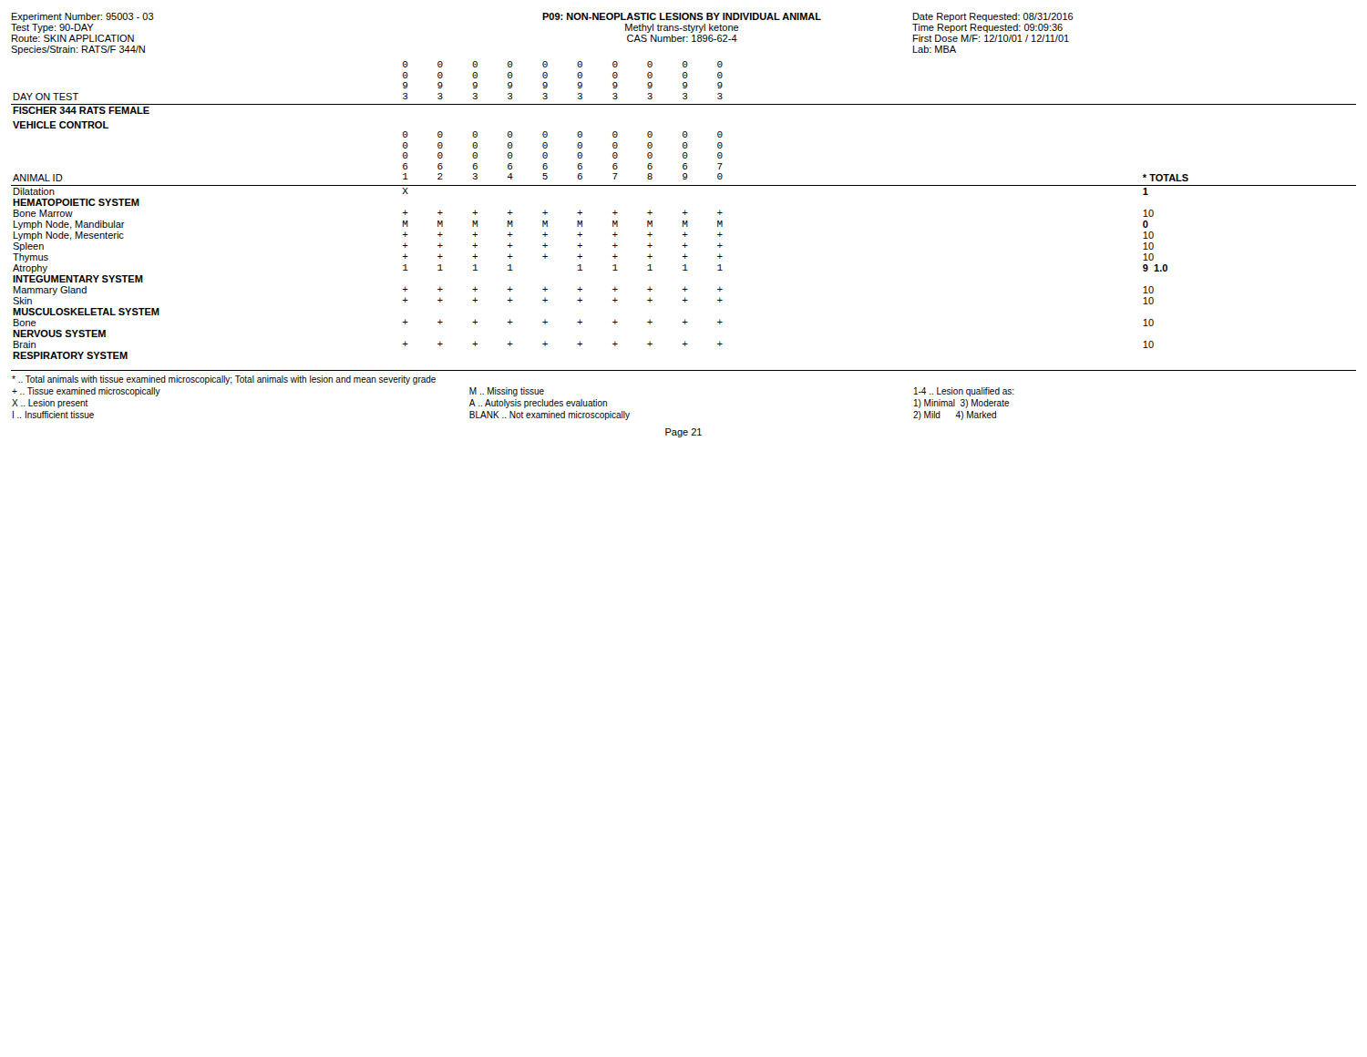| Experiment Number: 95003 - 03 | P09: NON-NEOPLASTIC LESIONS BY INDIVIDUAL ANIMAL | Date Report Requested: 08/31/2016 |
| Test Type: 90-DAY | Methyl trans-styryl ketone | Time Report Requested: 09:09:36 |
| Route: SKIN APPLICATION | CAS Number: 1896-62-4 | First Dose M/F: 12/10/01 / 12/11/01 |
| Species/Strain: RATS/F 344/N | | Lab: MBA |
| DAY ON TEST | 0 0 9 3 | 0 0 9 3 | 0 0 9 3 | 0 0 9 3 | 0 0 9 3 | 0 0 9 3 | 0 0 9 3 | 0 0 9 3 | 0 0 9 3 | 0 0 9 3 | | |
| FISCHER 344 RATS FEMALE | |
| VEHICLE CONTROL | |
| ANIMAL ID | 0 0 0 6 1 | 0 0 0 6 2 | 0 0 0 6 3 | 0 0 0 6 4 | 0 0 0 6 5 | 0 0 0 6 6 | 0 0 0 6 7 | 0 0 0 6 8 | 0 0 0 6 9 | 0 0 0 7 0 | | * TOTALS |
| Dilatation | X | | | | | | | | | | | 1 |
| HEMATOPOIETIC SYSTEM |
| Bone Marrow | + | + | + | + | + | + | + | + | + | + | | 10 |
| Lymph Node, Mandibular | M | M | M | M | M | M | M | M | M | M | | 0 |
| Lymph Node, Mesenteric | + | + | + | + | + | + | + | + | + | + | | 10 |
| Spleen | + | + | + | + | + | + | + | + | + | + | | 10 |
| Thymus | + | + | + | + | + | + | + | + | + | + | | 10 |
| Atrophy | 1 | 1 | 1 | 1 | | 1 | 1 | 1 | 1 | 1 | | 9 1.0 |
| INTEGUMENTARY SYSTEM |
| Mammary Gland | + | + | + | + | + | + | + | + | + | + | | 10 |
| Skin | + | + | + | + | + | + | + | + | + | + | | 10 |
| MUSCULOSKELETAL SYSTEM |
| Bone | + | + | + | + | + | + | + | + | + | + | | 10 |
| NERVOUS SYSTEM |
| Brain | + | + | + | + | + | + | + | + | + | + | | 10 |
| RESPIRATORY SYSTEM |
| * .. Total animals with tissue examined microscopically; Total animals with lesion and mean severity grade |
| + .. Tissue examined microscopically | M .. Missing tissue | 1-4 .. Lesion qualified as: |
| X .. Lesion present | A .. Autolysis precludes evaluation | 1) Minimal 3) Moderate |
| I .. Insufficient tissue | BLANK .. Not examined microscopically | 2) Mild 4) Marked |
Page 21